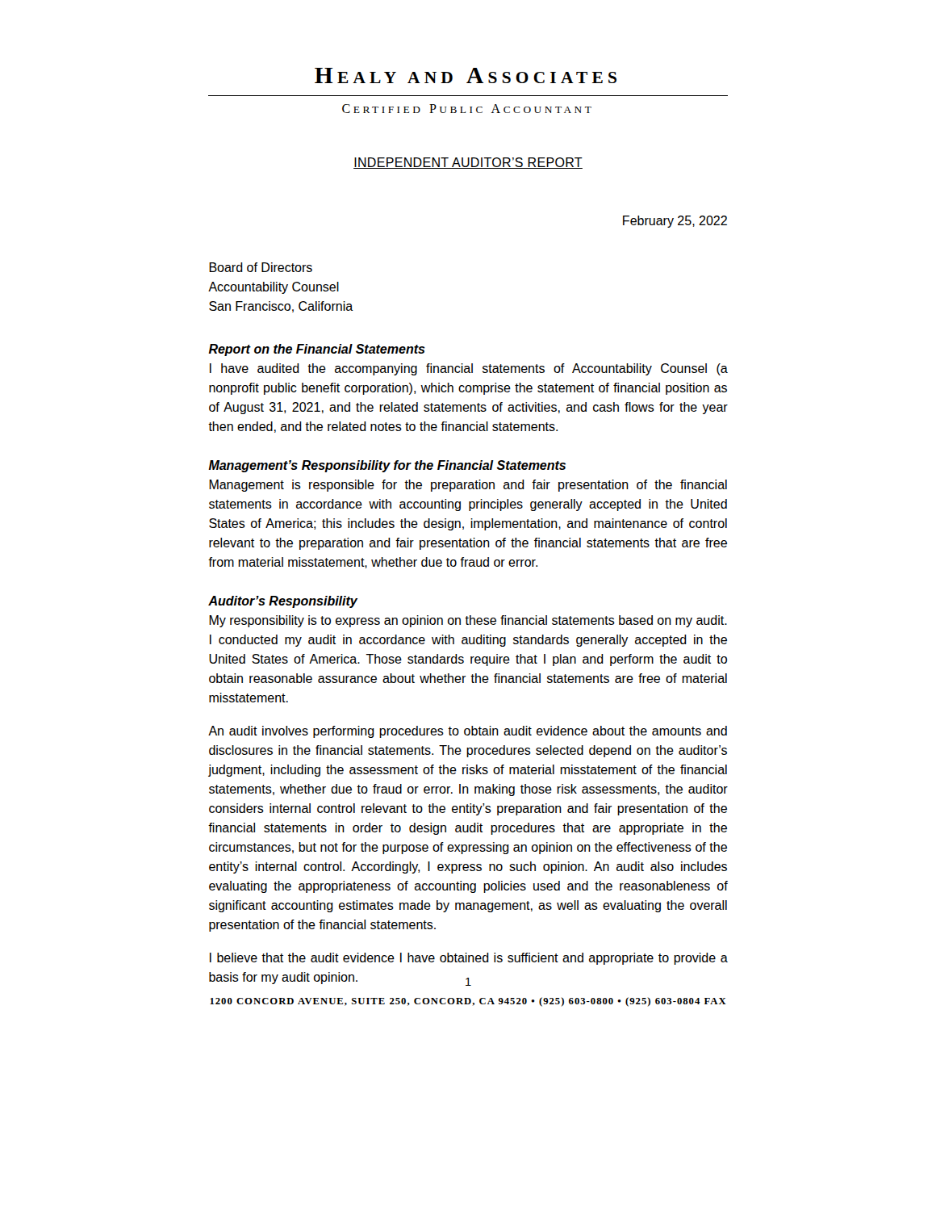HEALY AND ASSOCIATES
CERTIFIED PUBLIC ACCOUNTANT
INDEPENDENT AUDITOR’S REPORT
February 25, 2022
Board of Directors
Accountability Counsel
San Francisco, California
Report on the Financial Statements
I have audited the accompanying financial statements of Accountability Counsel (a nonprofit public benefit corporation), which comprise the statement of financial position as of August 31, 2021, and the related statements of activities, and cash flows for the year then ended, and the related notes to the financial statements.
Management’s Responsibility for the Financial Statements
Management is responsible for the preparation and fair presentation of the financial statements in accordance with accounting principles generally accepted in the United States of America; this includes the design, implementation, and maintenance of control relevant to the preparation and fair presentation of the financial statements that are free from material misstatement, whether due to fraud or error.
Auditor’s Responsibility
My responsibility is to express an opinion on these financial statements based on my audit. I conducted my audit in accordance with auditing standards generally accepted in the United States of America. Those standards require that I plan and perform the audit to obtain reasonable assurance about whether the financial statements are free of material misstatement.
An audit involves performing procedures to obtain audit evidence about the amounts and disclosures in the financial statements. The procedures selected depend on the auditor’s judgment, including the assessment of the risks of material misstatement of the financial statements, whether due to fraud or error. In making those risk assessments, the auditor considers internal control relevant to the entity’s preparation and fair presentation of the financial statements in order to design audit procedures that are appropriate in the circumstances, but not for the purpose of expressing an opinion on the effectiveness of the entity’s internal control. Accordingly, I express no such opinion. An audit also includes evaluating the appropriateness of accounting policies used and the reasonableness of significant accounting estimates made by management, as well as evaluating the overall presentation of the financial statements.
I believe that the audit evidence I have obtained is sufficient and appropriate to provide a basis for my audit opinion.
1
1200 CONCORD AVENUE, SUITE 250, CONCORD, CA 94520 • (925) 603-0800 • (925) 603-0804 FAX